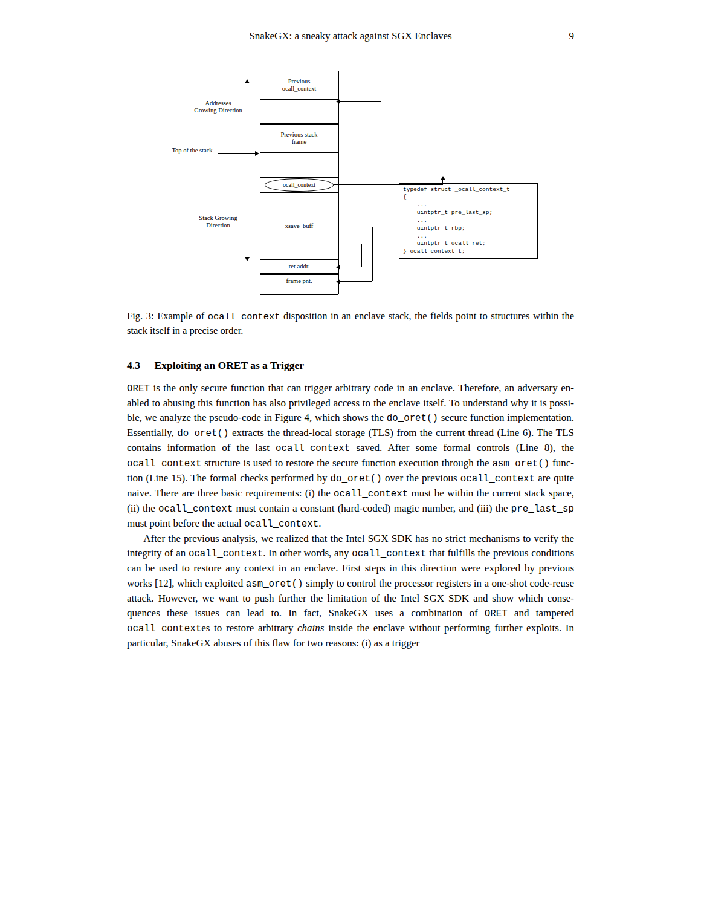SnakeGX: a sneaky attack against SGX Enclaves 9
Previous
ocall_context
Previous stack
frame
ocall_context
xsave_buff
ret addr.
frame pnt.
Addresses
Growing Direction
Top of the stack
Stack Growing
Direction
typedef struct _ocall_context_t { ... uintptr_t pre_last_sp; ... uintptr_t rbp; ... uintptr_t ocall_ret; } ocall_context_t;
Fig. 3: Example of ocall_context disposition in an enclave stack, the fields point to structures within the stack itself in a precise order.
4.3 Exploiting an ORET as a Trigger
ORET is the only secure function that can trigger arbitrary code in an enclave. Therefore, an adversary enabled to abusing this function has also privileged access to the enclave itself. To understand why it is possible, we analyze the pseudo-code in Figure 4, which shows the do_oret() secure function implementation. Essentially, do_oret() extracts the thread-local storage (TLS) from the current thread (Line 6). The TLS contains information of the last ocall_context saved. After some formal controls (Line 8), the ocall_context structure is used to restore the secure function execution through the asm_oret() function (Line 15). The formal checks performed by do_oret() over the previous ocall_context are quite naive. There are three basic requirements: (i) the ocall_context must be within the current stack space, (ii) the ocall_context must contain a constant (hard-coded) magic number, and (iii) the pre_last_sp must point before the actual ocall_context.
After the previous analysis, we realized that the Intel SGX SDK has no strict mechanisms to verify the integrity of an ocall_context. In other words, any ocall_context that fulfills the previous conditions can be used to restore any context in an enclave. First steps in this direction were explored by previous works [12], which exploited asm_oret() simply to control the processor registers in a one-shot code-reuse attack. However, we want to push further the limitation of the Intel SGX SDK and show which consequences these issues can lead to. In fact, SnakeGX uses a combination of ORET and tampered ocall_contextes to restore arbitrary chains inside the enclave without performing further exploits. In particular, SnakeGX abuses of this flaw for two reasons: (i) as a trigger